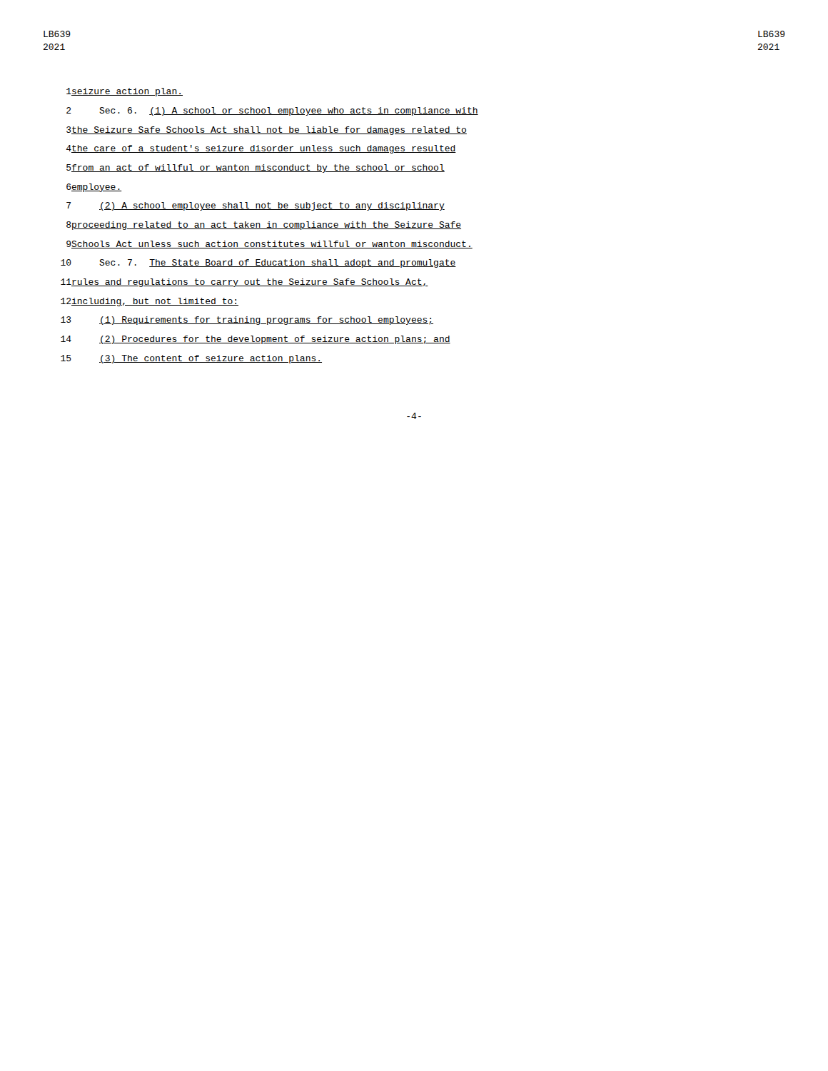LB639
2021
LB639
2021
| 1 | seizure action plan. |
| 2 | Sec. 6. (1) A school or school employee who acts in compliance with |
| 3 | the Seizure Safe Schools Act shall not be liable for damages related to |
| 4 | the care of a student's seizure disorder unless such damages resulted |
| 5 | from an act of willful or wanton misconduct by the school or school |
| 6 | employee. |
| 7 | (2) A school employee shall not be subject to any disciplinary |
| 8 | proceeding related to an act taken in compliance with the Seizure Safe |
| 9 | Schools Act unless such action constitutes willful or wanton misconduct. |
| 10 | Sec. 7. The State Board of Education shall adopt and promulgate |
| 11 | rules and regulations to carry out the Seizure Safe Schools Act, |
| 12 | including, but not limited to: |
| 13 | (1) Requirements for training programs for school employees; |
| 14 | (2) Procedures for the development of seizure action plans; and |
| 15 | (3) The content of seizure action plans. |
-4-